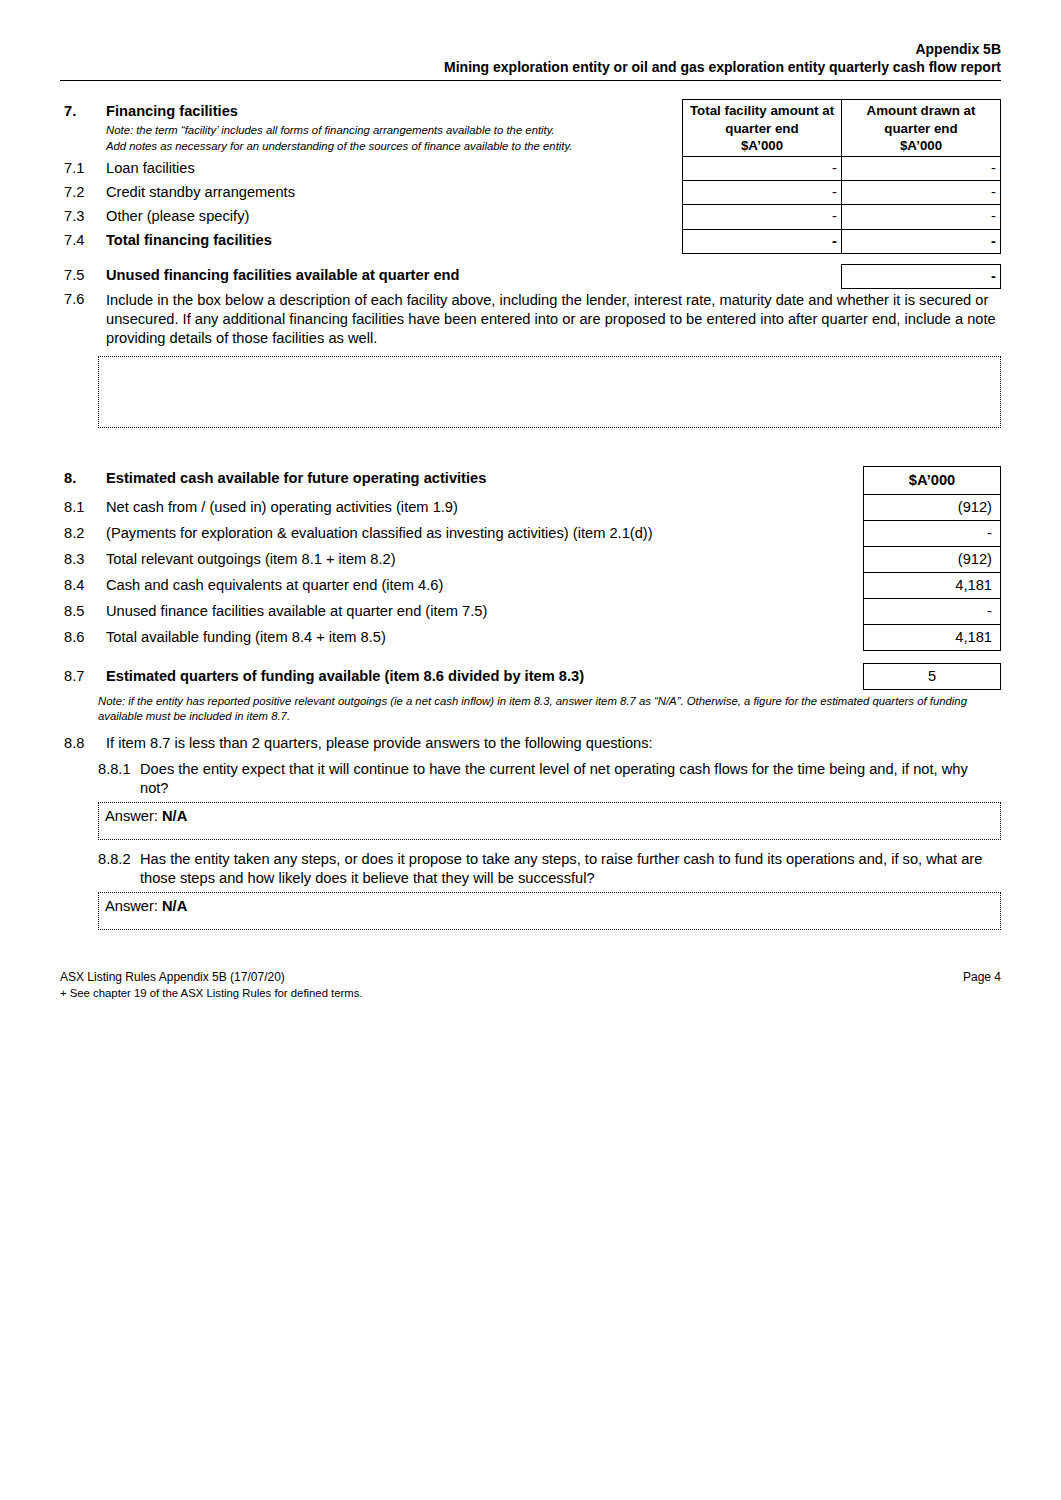Appendix 5B
Mining exploration entity or oil and gas exploration entity quarterly cash flow report
| 7. | Financing facilities Note: the term “facility’ includes all forms of financing arrangements available to the entity. Add notes as necessary for an understanding of the sources of finance available to the entity. | Total facility amount at quarter end $A’000 | Amount drawn at quarter end $A’000 |
| 7.1 | Loan facilities | - | - |
| 7.2 | Credit standby arrangements | - | - |
| 7.3 | Other (please specify) | - | - |
| 7.4 | Total financing facilities | - | - |
| 7.5 | Unused financing facilities available at quarter end | - |
| 7.6 | Include in the box below a description of each facility above, including the lender, interest rate, maturity date and whether it is secured or unsecured. If any additional financing facilities have been entered into or are proposed to be entered into after quarter end, include a note providing details of those facilities as well. |
| 8. | Estimated cash available for future operating activities | $A’000 |
| 8.1 | Net cash from / (used in) operating activities (item 1.9) | (912) |
| 8.2 | (Payments for exploration & evaluation classified as investing activities) (item 2.1(d)) | - |
| 8.3 | Total relevant outgoings (item 8.1 + item 8.2) | (912) |
| 8.4 | Cash and cash equivalents at quarter end (item 4.6) | 4,181 |
| 8.5 | Unused finance facilities available at quarter end (item 7.5) | - |
| 8.6 | Total available funding (item 8.4 + item 8.5) | 4,181 |
| 8.7 | Estimated quarters of funding available (item 8.6 divided by item 8.3) | 5 |
Note: if the entity has reported positive relevant outgoings (ie a net cash inflow) in item 8.3, answer item 8.7 as “N/A”. Otherwise, a figure for the estimated quarters of funding available must be included in item 8.7.
| 8.8 | If item 8.7 is less than 2 quarters, please provide answers to the following questions: |
8.8.1 Does the entity expect that it will continue to have the current level of net operating cash flows for the time being and, if not, why not?
Answer: N/A
8.8.2 Has the entity taken any steps, or does it propose to take any steps, to raise further cash to fund its operations and, if so, what are those steps and how likely does it believe that they will be successful?
Answer: N/A
ASX Listing Rules Appendix 5B (17/07/20) Page 4
+ See chapter 19 of the ASX Listing Rules for defined terms.